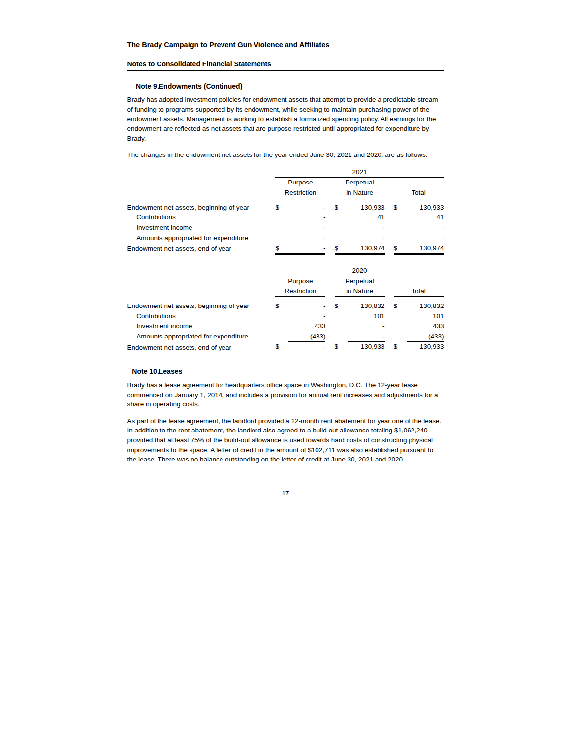The Brady Campaign to Prevent Gun Violence and Affiliates
Notes to Consolidated Financial Statements
Note 9. Endowments (Continued)
Brady has adopted investment policies for endowment assets that attempt to provide a predictable stream of funding to programs supported by its endowment, while seeking to maintain purchasing power of the endowment assets. Management is working to establish a formalized spending policy. All earnings for the endowment are reflected as net assets that are purpose restricted until appropriated for expenditure by Brady.
The changes in the endowment net assets for the year ended June 30, 2021 and 2020, are as follows:
| | | 2021 |
| | | Purpose | | Perpetual | | |
| | | Restriction | | in Nature | | Total |
| Endowment net assets, beginning of year | | $ | - | | $ | 130,933 | | $ | 130,933 |
| Contributions | | | - | | | 41 | | | 41 |
| Investment income | | | - | | | - | | | - |
| Amounts appropriated for expenditure | | | - | | | - | | | - |
| Endowment net assets, end of year | | $ | - | | $ | 130,974 | | $ | 130,974 |
| | | 2020 |
| | | Purpose | | Perpetual | | |
| | | Restriction | | in Nature | | Total |
| Endowment net assets, beginning of year | | $ | - | | $ | 130,832 | | $ | 130,832 |
| Contributions | | | - | | | 101 | | | 101 |
| Investment income | | | 433 | | | - | | | 433 |
| Amounts appropriated for expenditure | | | (433) | | | - | | | (433) |
| Endowment net assets, end of year | | $ | - | | $ | 130,933 | | $ | 130,933 |
Note 10. Leases
Brady has a lease agreement for headquarters office space in Washington, D.C. The 12-year lease commenced on January 1, 2014, and includes a provision for annual rent increases and adjustments for a share in operating costs.
As part of the lease agreement, the landlord provided a 12-month rent abatement for year one of the lease. In addition to the rent abatement, the landlord also agreed to a build out allowance totaling $1,062,240 provided that at least 75% of the build-out allowance is used towards hard costs of constructing physical improvements to the space. A letter of credit in the amount of $102,711 was also established pursuant to the lease. There was no balance outstanding on the letter of credit at June 30, 2021 and 2020.
17